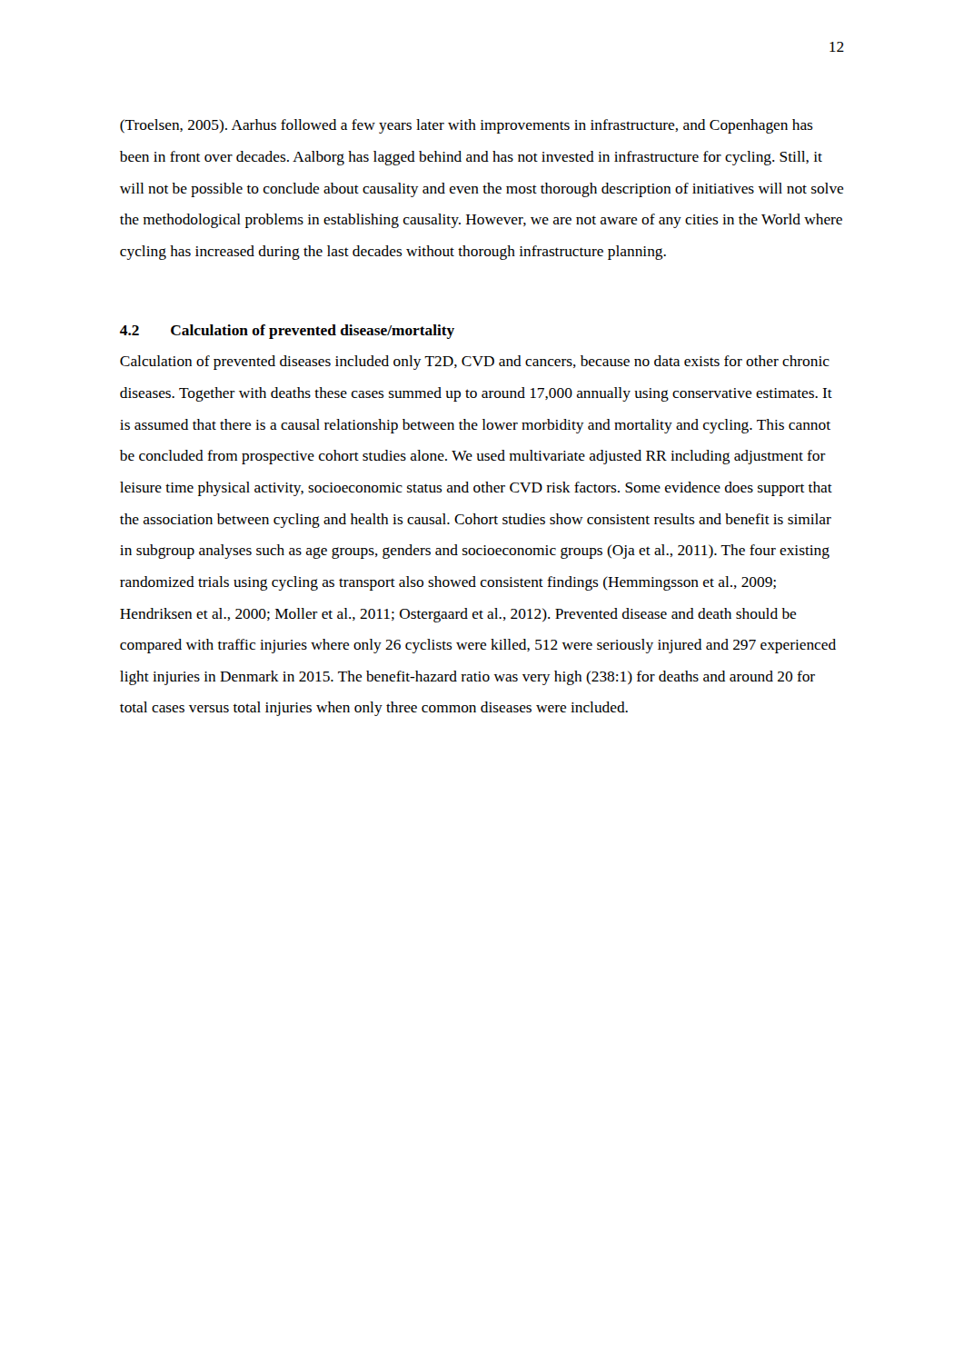12
(Troelsen, 2005). Aarhus followed a few years later with improvements in infrastructure, and Copenhagen has been in front over decades. Aalborg has lagged behind and has not invested in infrastructure for cycling. Still, it will not be possible to conclude about causality and even the most thorough description of initiatives will not solve the methodological problems in establishing causality. However, we are not aware of any cities in the World where cycling has increased during the last decades without thorough infrastructure planning.
4.2 Calculation of prevented disease/mortality
Calculation of prevented diseases included only T2D, CVD and cancers, because no data exists for other chronic diseases. Together with deaths these cases summed up to around 17,000 annually using conservative estimates. It is assumed that there is a causal relationship between the lower morbidity and mortality and cycling. This cannot be concluded from prospective cohort studies alone. We used multivariate adjusted RR including adjustment for leisure time physical activity, socioeconomic status and other CVD risk factors. Some evidence does support that the association between cycling and health is causal. Cohort studies show consistent results and benefit is similar in subgroup analyses such as age groups, genders and socioeconomic groups (Oja et al., 2011). The four existing randomized trials using cycling as transport also showed consistent findings (Hemmingsson et al., 2009; Hendriksen et al., 2000; Moller et al., 2011; Ostergaard et al., 2012). Prevented disease and death should be compared with traffic injuries where only 26 cyclists were killed, 512 were seriously injured and 297 experienced light injuries in Denmark in 2015. The benefit-hazard ratio was very high (238:1) for deaths and around 20 for total cases versus total injuries when only three common diseases were included.